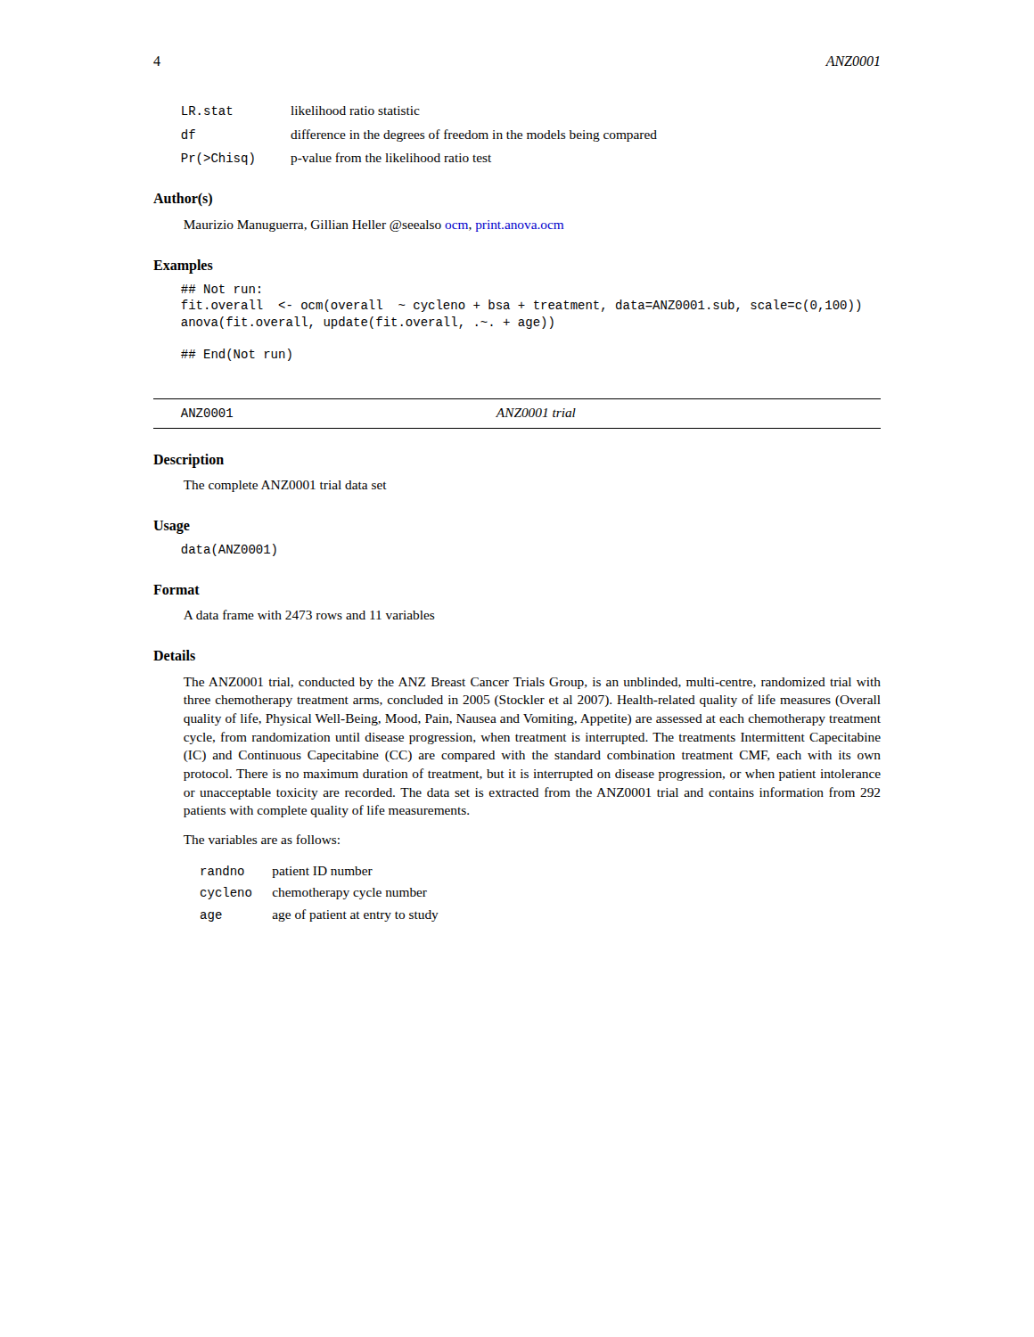4 ANZ0001
LR.stat
likelihood ratio statistic
df
difference in the degrees of freedom in the models being compared
Pr(>Chisq)
p-value from the likelihood ratio test
Author(s)
Maurizio Manuguerra, Gillian Heller @seealso ocm, print.anova.ocm
Examples
## Not run:
fit.overall  <- ocm(overall  ~ cycleno + bsa + treatment, data=ANZ0001.sub, scale=c(0,100))
anova(fit.overall, update(fit.overall, .~. + age))

## End(Not run)
ANZ0001 ANZ0001 trial
Description
The complete ANZ0001 trial data set
Usage
data(ANZ0001)
Format
A data frame with 2473 rows and 11 variables
Details
The ANZ0001 trial, conducted by the ANZ Breast Cancer Trials Group, is an unblinded, multi-centre, randomized trial with three chemotherapy treatment arms, concluded in 2005 (Stockler et al 2007). Health-related quality of life measures (Overall quality of life, Physical Well-Being, Mood, Pain, Nausea and Vomiting, Appetite) are assessed at each chemotherapy treatment cycle, from randomization until disease progression, when treatment is interrupted. The treatments Intermittent Capecitabine (IC) and Continuous Capecitabine (CC) are compared with the standard combination treatment CMF, each with its own protocol. There is no maximum duration of treatment, but it is interrupted on disease progression, or when patient intolerance or unacceptable toxicity are recorded. The data set is extracted from the ANZ0001 trial and contains information from 292 patients with complete quality of life measurements.
The variables are as follows:
| randno | patient ID number |
| cycleno | chemotherapy cycle number |
| age | age of patient at entry to study |